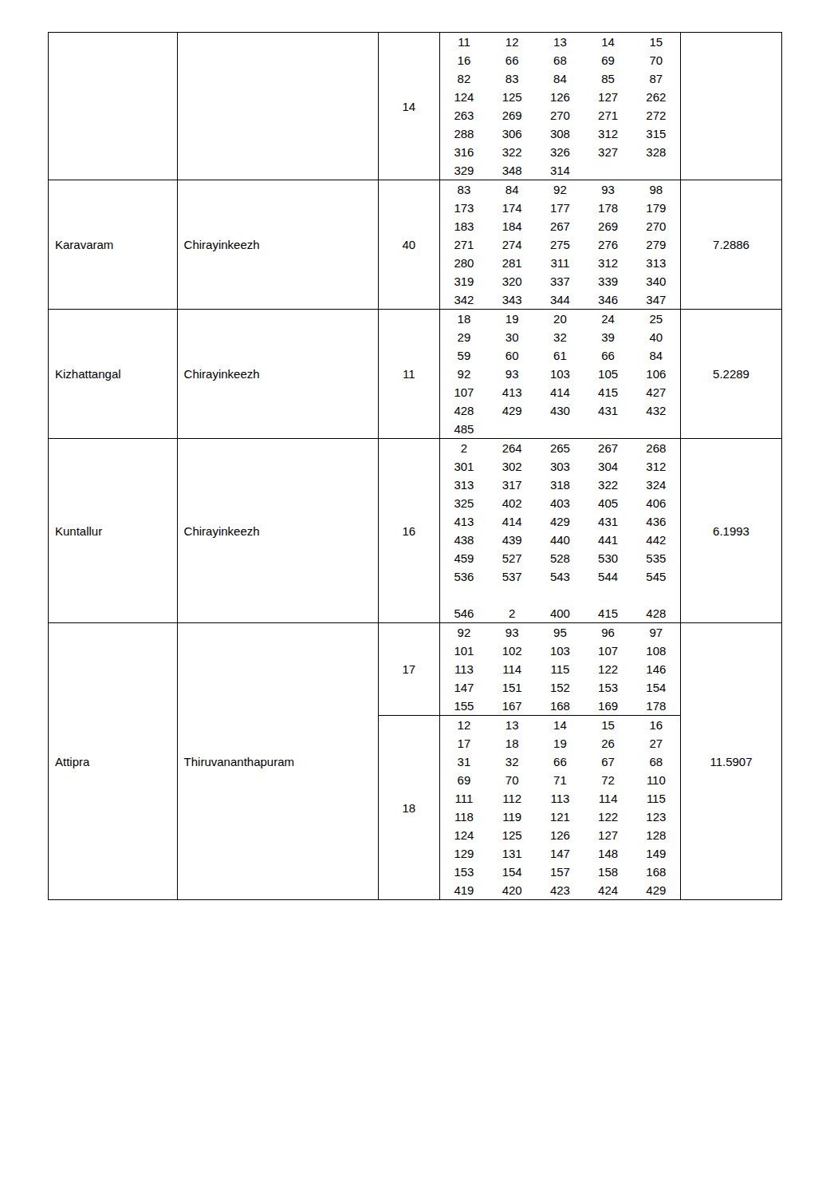| | | 14 | / 11 / 12 / 13 / 14 / 15 / / 16 / 66 / 68 / 69 / 70 / / 82 / 83 / 84 / 85 / 87 / / 124 / 125 / 126 / 127 / 262 / / 263 / 269 / 270 / 271 / 272 / / 288 / 306 / 308 / 312 / 315 / / 316 / 322 / 326 / 327 / 328 / / 329 / 348 / 314 / / / | |
| Karavaram | Chirayinkeezh | 40 | / 83 / 84 / 92 / 93 / 98 / / 173 / 174 / 177 / 178 / 179 / / 183 / 184 / 267 / 269 / 270 / / 271 / 274 / 275 / 276 / 279 / / 280 / 281 / 311 / 312 / 313 / / 319 / 320 / 337 / 339 / 340 / / 342 / 343 / 344 / 346 / 347 / | 7.2886 |
| Kizhattangal | Chirayinkeezh | 11 | / 18 / 19 / 20 / 24 / 25 / / 29 / 30 / 32 / 39 / 40 / / 59 / 60 / 61 / 66 / 84 / / 92 / 93 / 103 / 105 / 106 / / 107 / 413 / 414 / 415 / 427 / / 428 / 429 / 430 / 431 / 432 / / 485 / / / / / | 5.2289 |
| Kuntallur | Chirayinkeezh | 16 | / 2 / 264 / 265 / 267 / 268 / / 301 / 302 / 303 / 304 / 312 / / 313 / 317 / 318 / 322 / 324 / / 325 / 402 / 403 / 405 / 406 / / 413 / 414 / 429 / 431 / 436 / / 438 / 439 / 440 / 441 / 442 / / 459 / 527 / 528 / 530 / 535 / / 536 / 537 / 543 / 544 / 545 / / 546 / 2 / 400 / 415 / 428 / | 6.1993 |
| Attipra | Thiruvananthapuram | 17 | / 92 / 93 / 95 / 96 / 97 / / 101 / 102 / 103 / 107 / 108 / / 113 / 114 / 115 / 122 / 146 / / 147 / 151 / 152 / 153 / 154 / / 155 / 167 / 168 / 169 / 178 / | 11.5907 |
| 18 | / 12 / 13 / 14 / 15 / 16 / / 17 / 18 / 19 / 26 / 27 / / 31 / 32 / 66 / 67 / 68 / / 69 / 70 / 71 / 72 / 110 / / 111 / 112 / 113 / 114 / 115 / / 118 / 119 / 121 / 122 / 123 / / 124 / 125 / 126 / 127 / 128 / / 129 / 131 / 147 / 148 / 149 / / 153 / 154 / 157 / 158 / 168 / / 419 / 420 / 423 / 424 / 429 / |